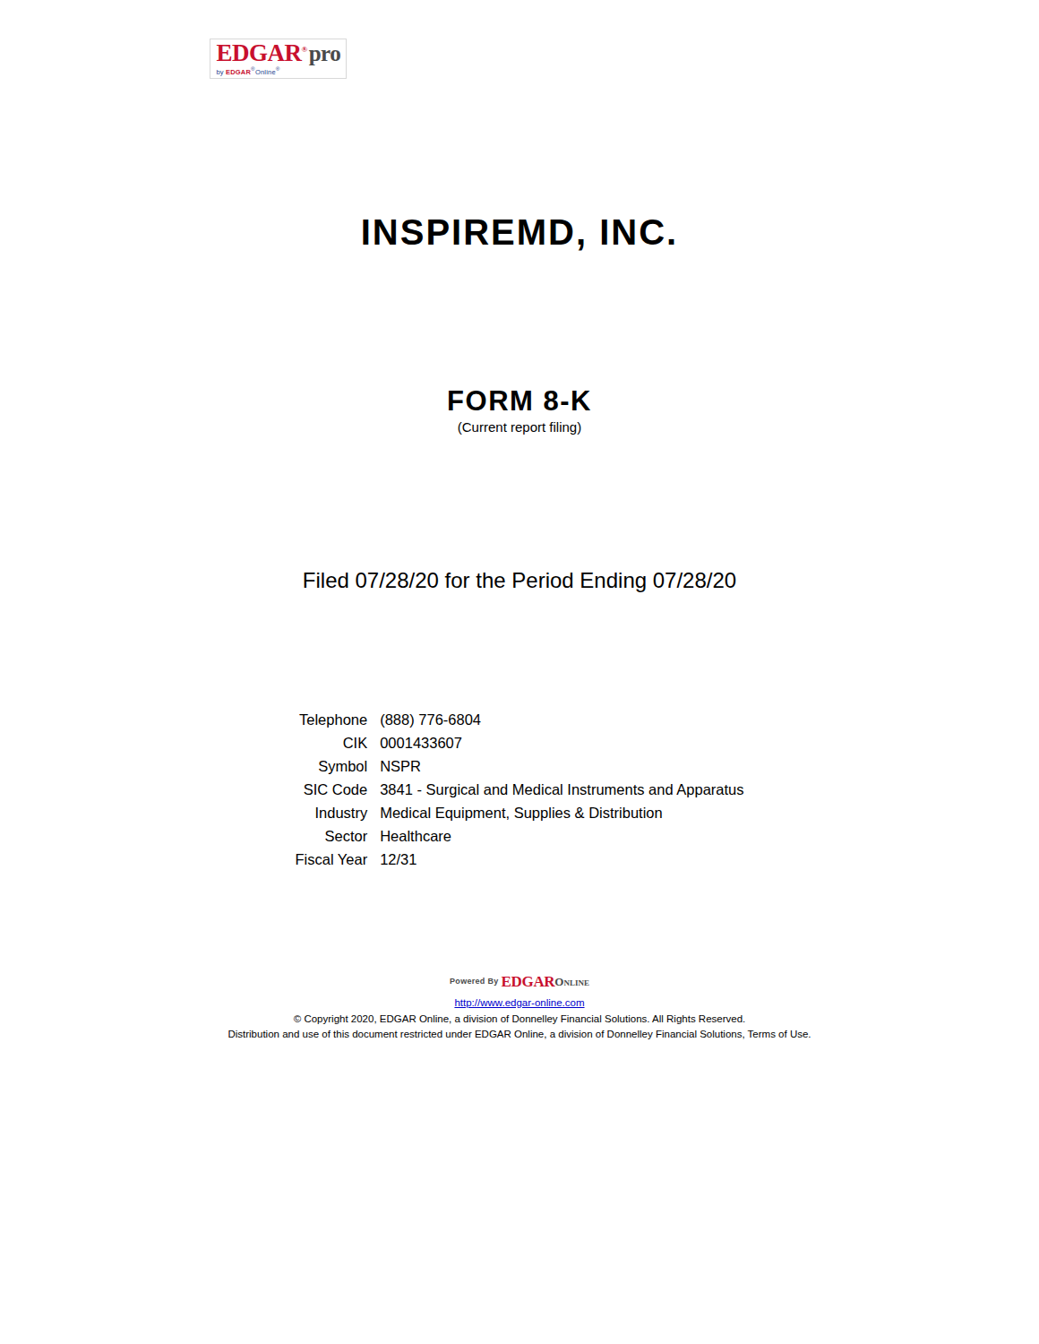EDGAR®pro by EDGAR®Online®
INSPIREMD, INC.
FORM 8-K
(Current report filing)
Filed 07/28/20 for the Period Ending 07/28/20
| Telephone | (888) 776-6804 |
| CIK | 0001433607 |
| Symbol | NSPR |
| SIC Code | 3841 - Surgical and Medical Instruments and Apparatus |
| Industry | Medical Equipment, Supplies & Distribution |
| Sector | Healthcare |
| Fiscal Year | 12/31 |
Powered By EDGAR Online
http://www.edgar-online.com
© Copyright 2020, EDGAR Online, a division of Donnelley Financial Solutions. All Rights Reserved.
Distribution and use of this document restricted under EDGAR Online, a division of Donnelley Financial Solutions, Terms of Use.